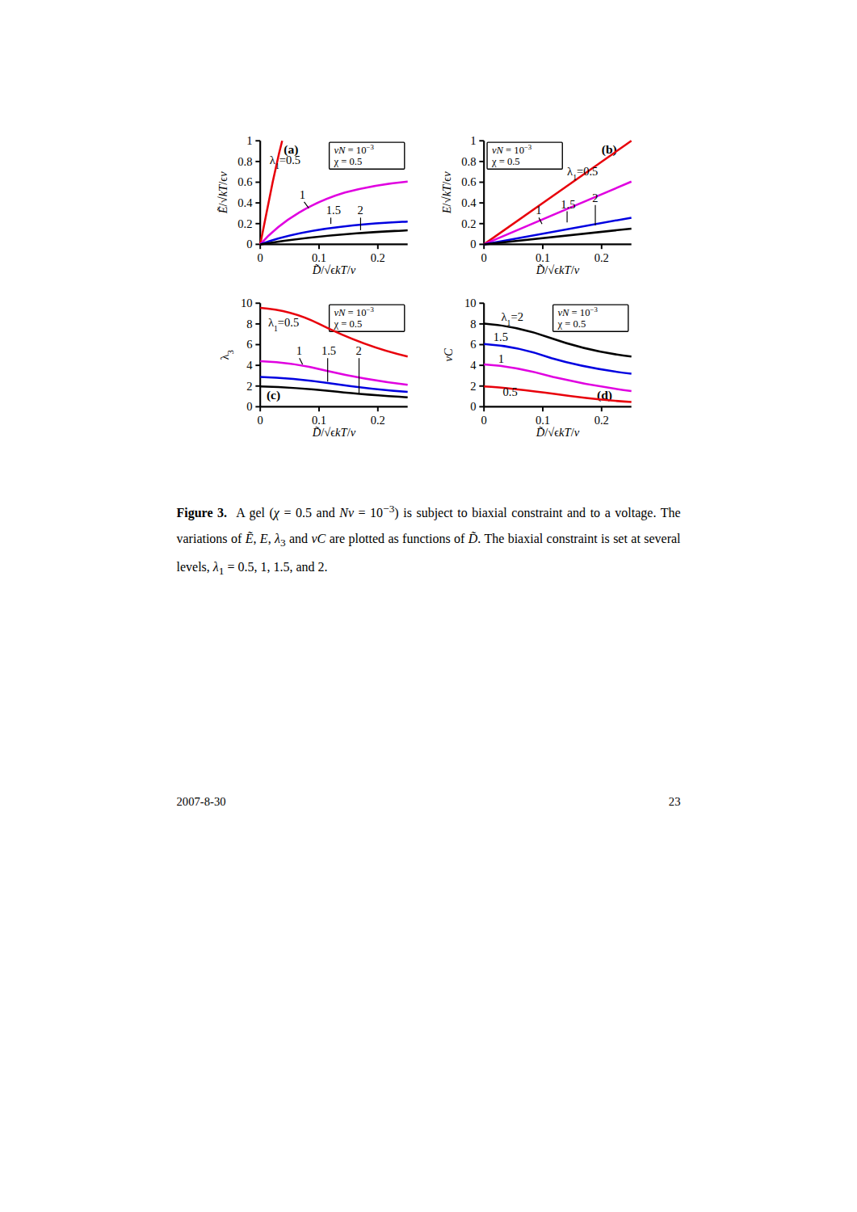0 0.2 0.4 0.6 0.8 1 0 0.1 0.2 Ẽ/√kT/ϵv D̃/√ϵkT/v (a) vN = 10−3 χ = 0.5 λ1=0.5 1 1.5 2 0 0.2 0.4 0.6 0.8 1 0 0.1 0.2 E/√kT/ϵv D̃/√ϵkT/v (b) vN = 10−3 χ = 0.5 λ1=0.5 1 1.5 2
0 2 4 6 8 10 0 0.1 0.2 λ3 D̃/√ϵkT/v (c) vN = 10−3 χ = 0.5 λ1=0.5 1 1.5 2 0 2 4 6 8 10 0 0.1 0.2 vC D̃/√ϵkT/v (d) vN = 10−3 χ = 0.5 λ1=2 1.5 1 0.5
Figure 3. A gel (χ = 0.5 and Nv = 10−3) is subject to biaxial constraint and to a voltage. The variations of Ẽ, E, λ3 and vC are plotted as functions of D̃. The biaxial constraint is set at several levels, λ1 = 0.5, 1, 1.5, and 2.
2007-8-30 23